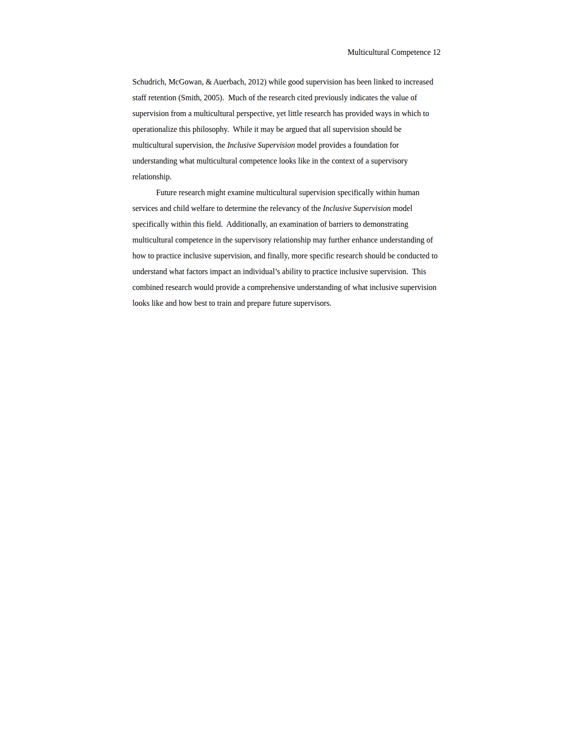Multicultural Competence 12
Schudrich, McGowan, & Auerbach, 2012) while good supervision has been linked to increased staff retention (Smith, 2005). Much of the research cited previously indicates the value of supervision from a multicultural perspective, yet little research has provided ways in which to operationalize this philosophy. While it may be argued that all supervision should be multicultural supervision, the Inclusive Supervision model provides a foundation for understanding what multicultural competence looks like in the context of a supervisory relationship.
Future research might examine multicultural supervision specifically within human services and child welfare to determine the relevancy of the Inclusive Supervision model specifically within this field. Additionally, an examination of barriers to demonstrating multicultural competence in the supervisory relationship may further enhance understanding of how to practice inclusive supervision, and finally, more specific research should be conducted to understand what factors impact an individual’s ability to practice inclusive supervision. This combined research would provide a comprehensive understanding of what inclusive supervision looks like and how best to train and prepare future supervisors.